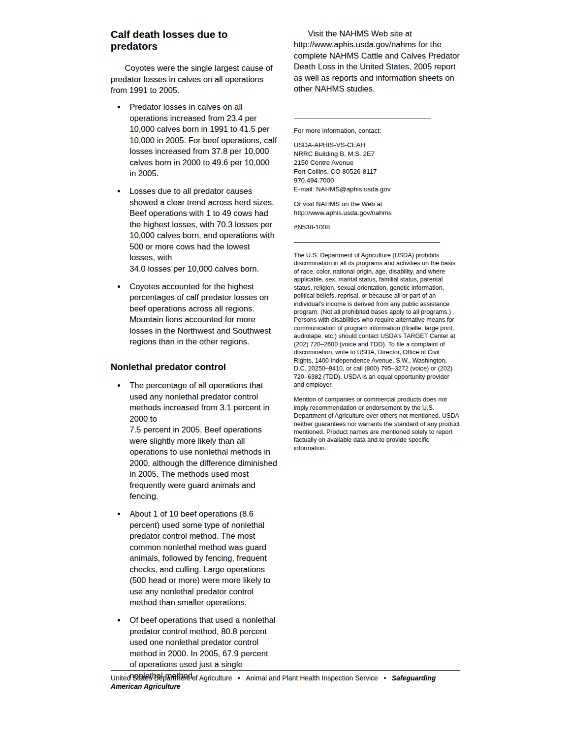Calf death losses due to predators
Coyotes were the single largest cause of predator losses in calves on all operations from 1991 to 2005.
Predator losses in calves on all operations increased from 23.4 per 10,000 calves born in 1991 to 41.5 per 10,000 in 2005. For beef operations, calf losses increased from 37.8 per 10,000 calves born in 2000 to 49.6 per 10,000 in 2005.
Losses due to all predator causes showed a clear trend across herd sizes. Beef operations with 1 to 49 cows had the highest losses, with 70.3 losses per 10,000 calves born, and operations with 500 or more cows had the lowest losses, with
34.0 losses per 10,000 calves born.
Coyotes accounted for the highest percentages of calf predator losses on beef operations across all regions. Mountain lions accounted for more losses in the Northwest and Southwest regions than in the other regions.
Nonlethal predator control
The percentage of all operations that used any nonlethal predator control methods increased from 3.1 percent in 2000 to
7.5 percent in 2005. Beef operations were slightly more likely than all operations to use nonlethal methods in 2000, although the difference diminished in 2005. The methods used most frequently were guard animals and fencing.
About 1 of 10 beef operations (8.6 percent) used some type of nonlethal predator control method. The most common nonlethal method was guard animals, followed by fencing, frequent checks, and culling. Large operations (500 head or more) were more likely to use any nonlethal predator control method than smaller operations.
Of beef operations that used a nonlethal predator control method, 80.8 percent used one nonlethal predator control method in 2000. In 2005, 67.9 percent of operations used just a single nonlethal method.
Visit the NAHMS Web site at http://www.aphis.usda.gov/nahms for the complete NAHMS Cattle and Calves Predator Death Loss in the United States, 2005 report as well as reports and information sheets on other NAHMS studies.
For more information, contact:
USDA-APHIS-VS-CEAH
NRRC Building B, M.S. 2E7
2150 Centre Avenue
Fort Collins, CO 80526-8117
970.494.7000
E-mail: NAHMS@aphis.usda.gov
Or visit NAHMS on the Web at
http://www.aphis.usda.gov/nahms
#N538-1008
The U.S. Department of Agriculture (USDA) prohibits discrimination in all its programs and activities on the basis of race, color, national origin, age, disability, and where applicable, sex, marital status, familial status, parental status, religion, sexual orientation, genetic information, political beliefs, reprisal, or because all or part of an individual’s income is derived from any public assistance program. (Not all prohibited bases apply to all programs.) Persons with disabilities who require alternative means for communication of program information (Braille, large print, audiotape, etc.) should contact USDA’s TARGET Center at (202) 720–2600 (voice and TDD). To file a complaint of discrimination, write to USDA, Director, Office of Civil Rights, 1400 Independence Avenue, S.W., Washington, D.C. 20250–9410, or call (800) 795–3272 (voice) or (202) 720–6382 (TDD). USDA is an equal opportunity provider and employer.
Mention of companies or commercial products does not imply recommendation or endorsement by the U.S. Department of Agriculture over others not mentioned. USDA neither guarantees nor warrants the standard of any product mentioned. Product names are mentioned solely to report factually on available data and to provide specific information.
United States Department of Agriculture•Animal and Plant Health Inspection Service•Safeguarding American Agriculture